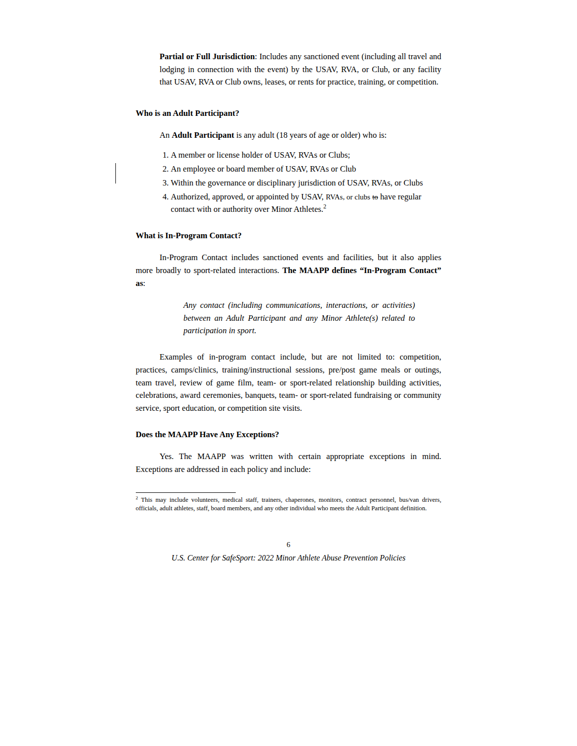Partial or Full Jurisdiction: Includes any sanctioned event (including all travel and lodging in connection with the event) by the USAV, RVA, or Club, or any facility that USAV, RVA or Club owns, leases, or rents for practice, training, or competition.
Who is an Adult Participant?
An Adult Participant is any adult (18 years of age or older) who is:
A member or license holder of USAV, RVAs or Clubs;
An employee or board member of USAV, RVAs or Club
Within the governance or disciplinary jurisdiction of USAV, RVAs, or Clubs
Authorized, approved, or appointed by USAV, RVAs, or clubs to have regular contact with or authority over Minor Athletes.2
What is In-Program Contact?
In-Program Contact includes sanctioned events and facilities, but it also applies more broadly to sport-related interactions. The MAAPP defines “In-Program Contact” as:
Any contact (including communications, interactions, or activities) between an Adult Participant and any Minor Athlete(s) related to participation in sport.
Examples of in-program contact include, but are not limited to: competition, practices, camps/clinics, training/instructional sessions, pre/post game meals or outings, team travel, review of game film, team- or sport-related relationship building activities, celebrations, award ceremonies, banquets, team- or sport-related fundraising or community service, sport education, or competition site visits.
Does the MAAPP Have Any Exceptions?
Yes. The MAAPP was written with certain appropriate exceptions in mind. Exceptions are addressed in each policy and include:
2 This may include volunteers, medical staff, trainers, chaperones, monitors, contract personnel, bus/van drivers, officials, adult athletes, staff, board members, and any other individual who meets the Adult Participant definition.
6
U.S. Center for SafeSport: 2022 Minor Athlete Abuse Prevention Policies